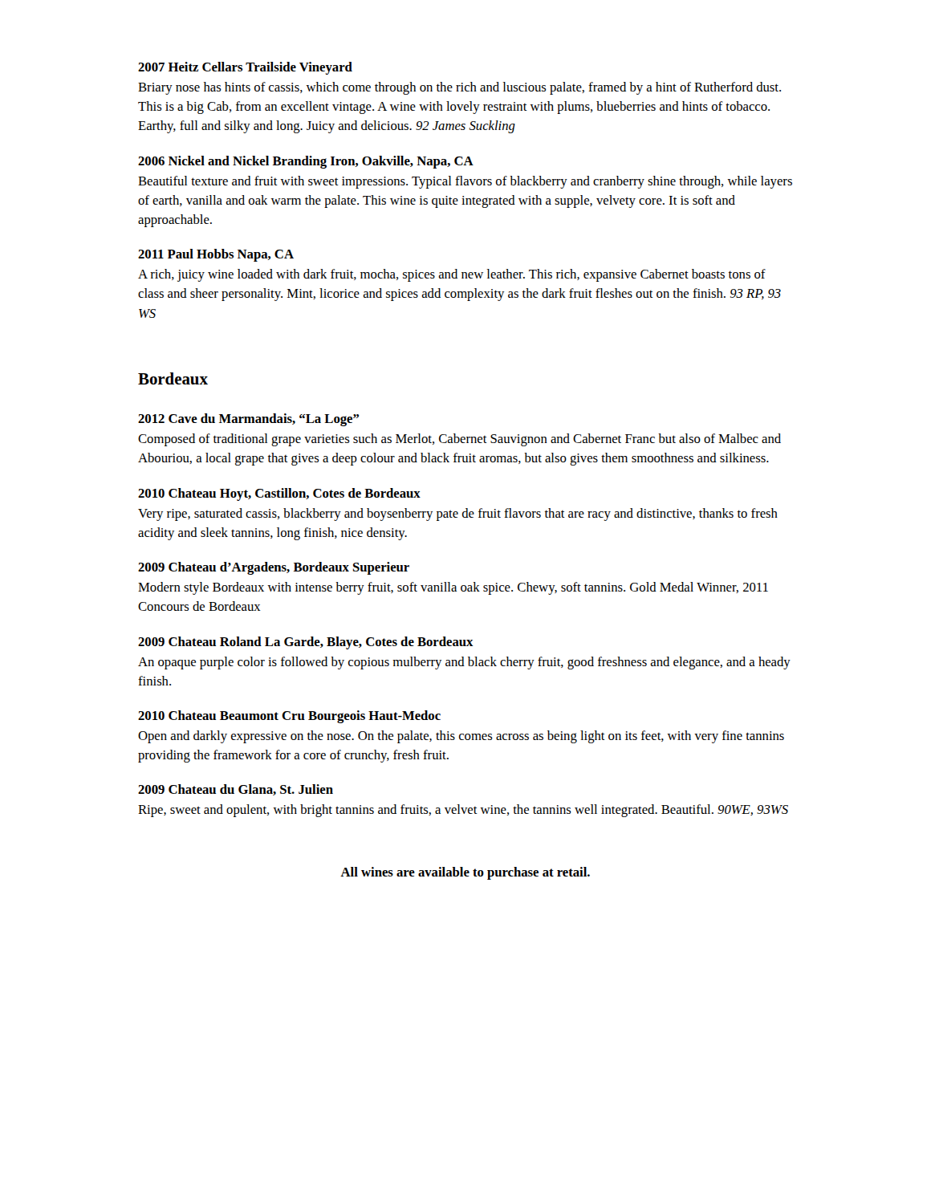2007 Heitz Cellars Trailside Vineyard
Briary nose has hints of cassis, which come through on the rich and luscious palate, framed by a hint of Rutherford dust. This is a big Cab, from an excellent vintage. A wine with lovely restraint with plums, blueberries and hints of tobacco. Earthy, full and silky and long. Juicy and delicious. 92 James Suckling
2006 Nickel and Nickel Branding Iron, Oakville, Napa, CA
Beautiful texture and fruit with sweet impressions. Typical flavors of blackberry and cranberry shine through, while layers of earth, vanilla and oak warm the palate. This wine is quite integrated with a supple, velvety core. It is soft and approachable.
2011 Paul Hobbs Napa, CA
A rich, juicy wine loaded with dark fruit, mocha, spices and new leather. This rich, expansive Cabernet boasts tons of class and sheer personality. Mint, licorice and spices add complexity as the dark fruit fleshes out on the finish. 93 RP, 93 WS
Bordeaux
2012 Cave du Marmandais, “La Loge”
Composed of traditional grape varieties such as Merlot, Cabernet Sauvignon and Cabernet Franc but also of Malbec and Abouriou, a local grape that gives a deep colour and black fruit aromas, but also gives them smoothness and silkiness.
2010 Chateau Hoyt, Castillon, Cotes de Bordeaux
Very ripe, saturated cassis, blackberry and boysenberry pate de fruit flavors that are racy and distinctive, thanks to fresh acidity and sleek tannins, long finish, nice density.
2009 Chateau d’Argadens, Bordeaux Superieur
Modern style Bordeaux with intense berry fruit, soft vanilla oak spice. Chewy, soft tannins. Gold Medal Winner, 2011 Concours de Bordeaux
2009 Chateau Roland La Garde, Blaye, Cotes de Bordeaux
An opaque purple color is followed by copious mulberry and black cherry fruit, good freshness and elegance, and a heady finish.
2010 Chateau Beaumont Cru Bourgeois Haut-Medoc
Open and darkly expressive on the nose. On the palate, this comes across as being light on its feet, with very fine tannins providing the framework for a core of crunchy, fresh fruit.
2009 Chateau du Glana, St. Julien
Ripe, sweet and opulent, with bright tannins and fruits, a velvet wine, the tannins well integrated. Beautiful. 90WE, 93WS
All wines are available to purchase at retail.